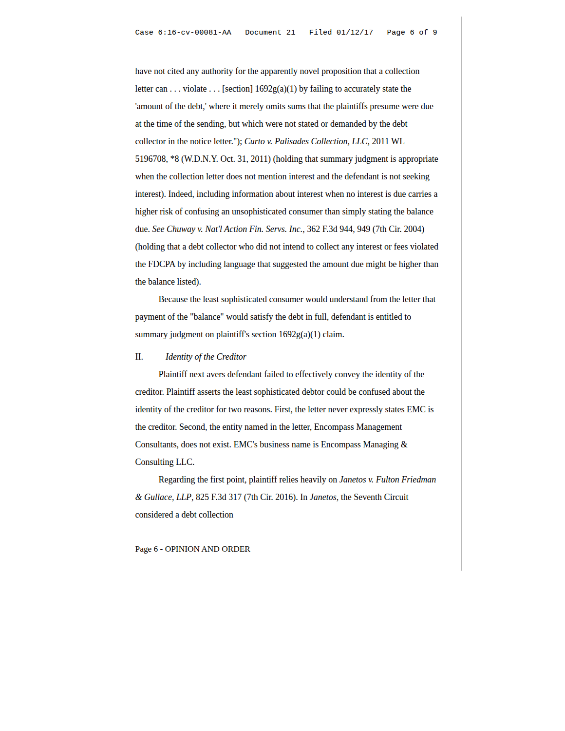Case 6:16-cv-00081-AA Document 21 Filed 01/12/17 Page 6 of 9
have not cited any authority for the apparently novel proposition that a collection letter can . . . violate . . . [section] 1692g(a)(1) by failing to accurately state the 'amount of the debt,' where it merely omits sums that the plaintiffs presume were due at the time of the sending, but which were not stated or demanded by the debt collector in the notice letter."); Curto v. Palisades Collection, LLC, 2011 WL 5196708, *8 (W.D.N.Y. Oct. 31, 2011) (holding that summary judgment is appropriate when the collection letter does not mention interest and the defendant is not seeking interest). Indeed, including information about interest when no interest is due carries a higher risk of confusing an unsophisticated consumer than simply stating the balance due. See Chuway v. Nat'l Action Fin. Servs. Inc., 362 F.3d 944, 949 (7th Cir. 2004) (holding that a debt collector who did not intend to collect any interest or fees violated the FDCPA by including language that suggested the amount due might be higher than the balance listed).
Because the least sophisticated consumer would understand from the letter that payment of the "balance" would satisfy the debt in full, defendant is entitled to summary judgment on plaintiff's section 1692g(a)(1) claim.
II. Identity of the Creditor
Plaintiff next avers defendant failed to effectively convey the identity of the creditor. Plaintiff asserts the least sophisticated debtor could be confused about the identity of the creditor for two reasons. First, the letter never expressly states EMC is the creditor. Second, the entity named in the letter, Encompass Management Consultants, does not exist. EMC's business name is Encompass Managing & Consulting LLC.
Regarding the first point, plaintiff relies heavily on Janetos v. Fulton Friedman & Gullace, LLP, 825 F.3d 317 (7th Cir. 2016). In Janetos, the Seventh Circuit considered a debt collection
Page 6 - OPINION AND ORDER